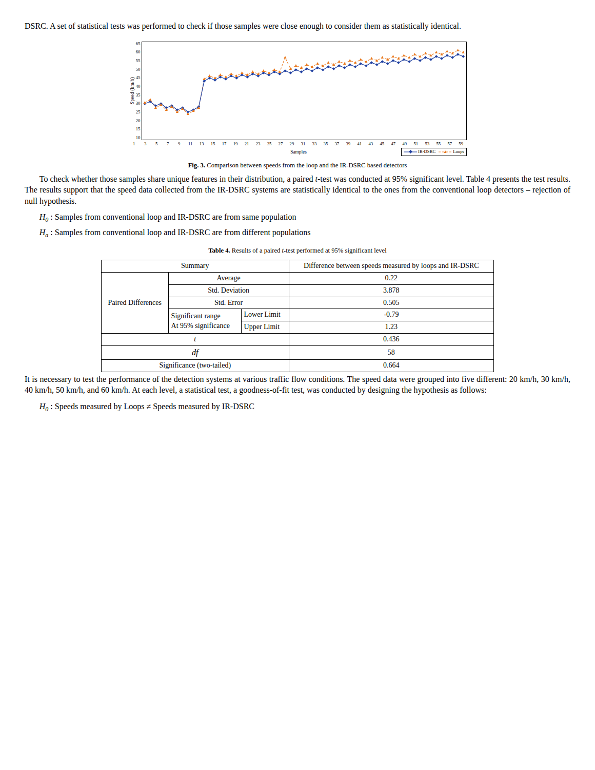DSRC. A set of statistical tests was performed to check if those samples were close enough to consider them as statistically identical.
Speed (km/h)
65 60 55 50 45 40 35 30 25 20 15 10
1357911131517192123252729313335373941434547495153555759
Samples
IR-DSRC Loops
Fig. 3. Comparison between speeds from the loop and the IR-DSRC based detectors
To check whether those samples share unique features in their distribution, a paired t-test was conducted at 95% significant level. Table 4 presents the test results. The results support that the speed data collected from the IR-DSRC systems are statistically identical to the ones from the conventional loop detectors – rejection of null hypothesis.
H0 : Samples from conventional loop and IR-DSRC are from same population
Ha : Samples from conventional loop and IR-DSRC are from different populations
Table 4. Results of a paired t-test performed at 95% significant level
| Summary | Difference between speeds measured by loops and IR-DSRC |
| Paired Differences | Average | 0.22 |
| Std. Deviation | 3.878 |
| Std. Error | 0.505 |
| Significant range At 95% significance | Lower Limit | -0.79 |
| Upper Limit | 1.23 |
| t | 0.436 |
| df | 58 |
| Significance (two-tailed) | 0.664 |
It is necessary to test the performance of the detection systems at various traffic flow conditions. The speed data were grouped into five different: 20 km/h, 30 km/h, 40 km/h, 50 km/h, and 60 km/h. At each level, a statistical test, a goodness-of-fit test, was conducted by designing the hypothesis as follows:
H0 : Speeds measured by Loops ≠ Speeds measured by IR-DSRC